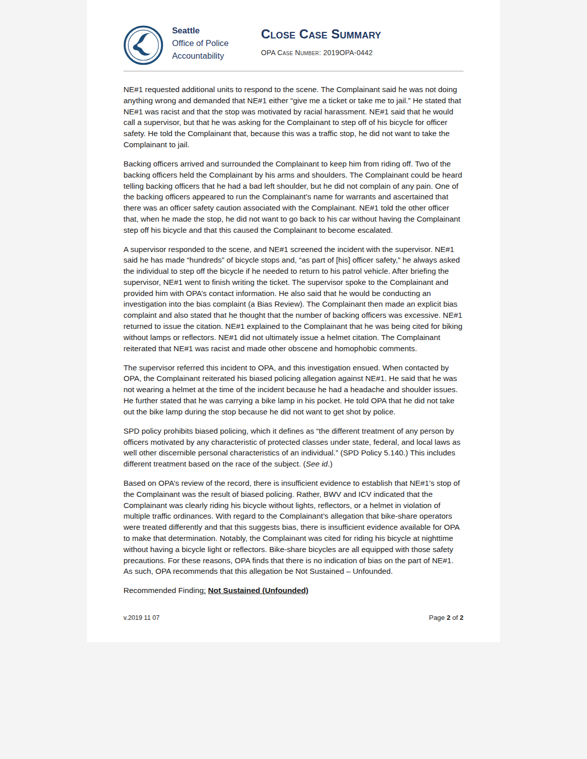Seattle
Office of Police
Accountability
Close Case Summary
OPA Case Number: 2019OPA-0442
NE#1 requested additional units to respond to the scene. The Complainant said he was not doing anything wrong and demanded that NE#1 either “give me a ticket or take me to jail.” He stated that NE#1 was racist and that the stop was motivated by racial harassment. NE#1 said that he would call a supervisor, but that he was asking for the Complainant to step off of his bicycle for officer safety. He told the Complainant that, because this was a traffic stop, he did not want to take the Complainant to jail.
Backing officers arrived and surrounded the Complainant to keep him from riding off. Two of the backing officers held the Complainant by his arms and shoulders. The Complainant could be heard telling backing officers that he had a bad left shoulder, but he did not complain of any pain. One of the backing officers appeared to run the Complainant’s name for warrants and ascertained that there was an officer safety caution associated with the Complainant. NE#1 told the other officer that, when he made the stop, he did not want to go back to his car without having the Complainant step off his bicycle and that this caused the Complainant to become escalated.
A supervisor responded to the scene, and NE#1 screened the incident with the supervisor. NE#1 said he has made “hundreds” of bicycle stops and, “as part of [his] officer safety,” he always asked the individual to step off the bicycle if he needed to return to his patrol vehicle. After briefing the supervisor, NE#1 went to finish writing the ticket. The supervisor spoke to the Complainant and provided him with OPA’s contact information. He also said that he would be conducting an investigation into the bias complaint (a Bias Review). The Complainant then made an explicit bias complaint and also stated that he thought that the number of backing officers was excessive. NE#1 returned to issue the citation. NE#1 explained to the Complainant that he was being cited for biking without lamps or reflectors. NE#1 did not ultimately issue a helmet citation. The Complainant reiterated that NE#1 was racist and made other obscene and homophobic comments.
The supervisor referred this incident to OPA, and this investigation ensued. When contacted by OPA, the Complainant reiterated his biased policing allegation against NE#1. He said that he was not wearing a helmet at the time of the incident because he had a headache and shoulder issues. He further stated that he was carrying a bike lamp in his pocket. He told OPA that he did not take out the bike lamp during the stop because he did not want to get shot by police.
SPD policy prohibits biased policing, which it defines as “the different treatment of any person by officers motivated by any characteristic of protected classes under state, federal, and local laws as well other discernible personal characteristics of an individual.” (SPD Policy 5.140.) This includes different treatment based on the race of the subject. (See id.)
Based on OPA’s review of the record, there is insufficient evidence to establish that NE#1’s stop of the Complainant was the result of biased policing. Rather, BWV and ICV indicated that the Complainant was clearly riding his bicycle without lights, reflectors, or a helmet in violation of multiple traffic ordinances. With regard to the Complainant’s allegation that bike-share operators were treated differently and that this suggests bias, there is insufficient evidence available for OPA to make that determination. Notably, the Complainant was cited for riding his bicycle at nighttime without having a bicycle light or reflectors. Bike-share bicycles are all equipped with those safety precautions. For these reasons, OPA finds that there is no indication of bias on the part of NE#1. As such, OPA recommends that this allegation be Not Sustained – Unfounded.
Recommended Finding: Not Sustained (Unfounded)
v.2019 11 07
Page 2 of 2